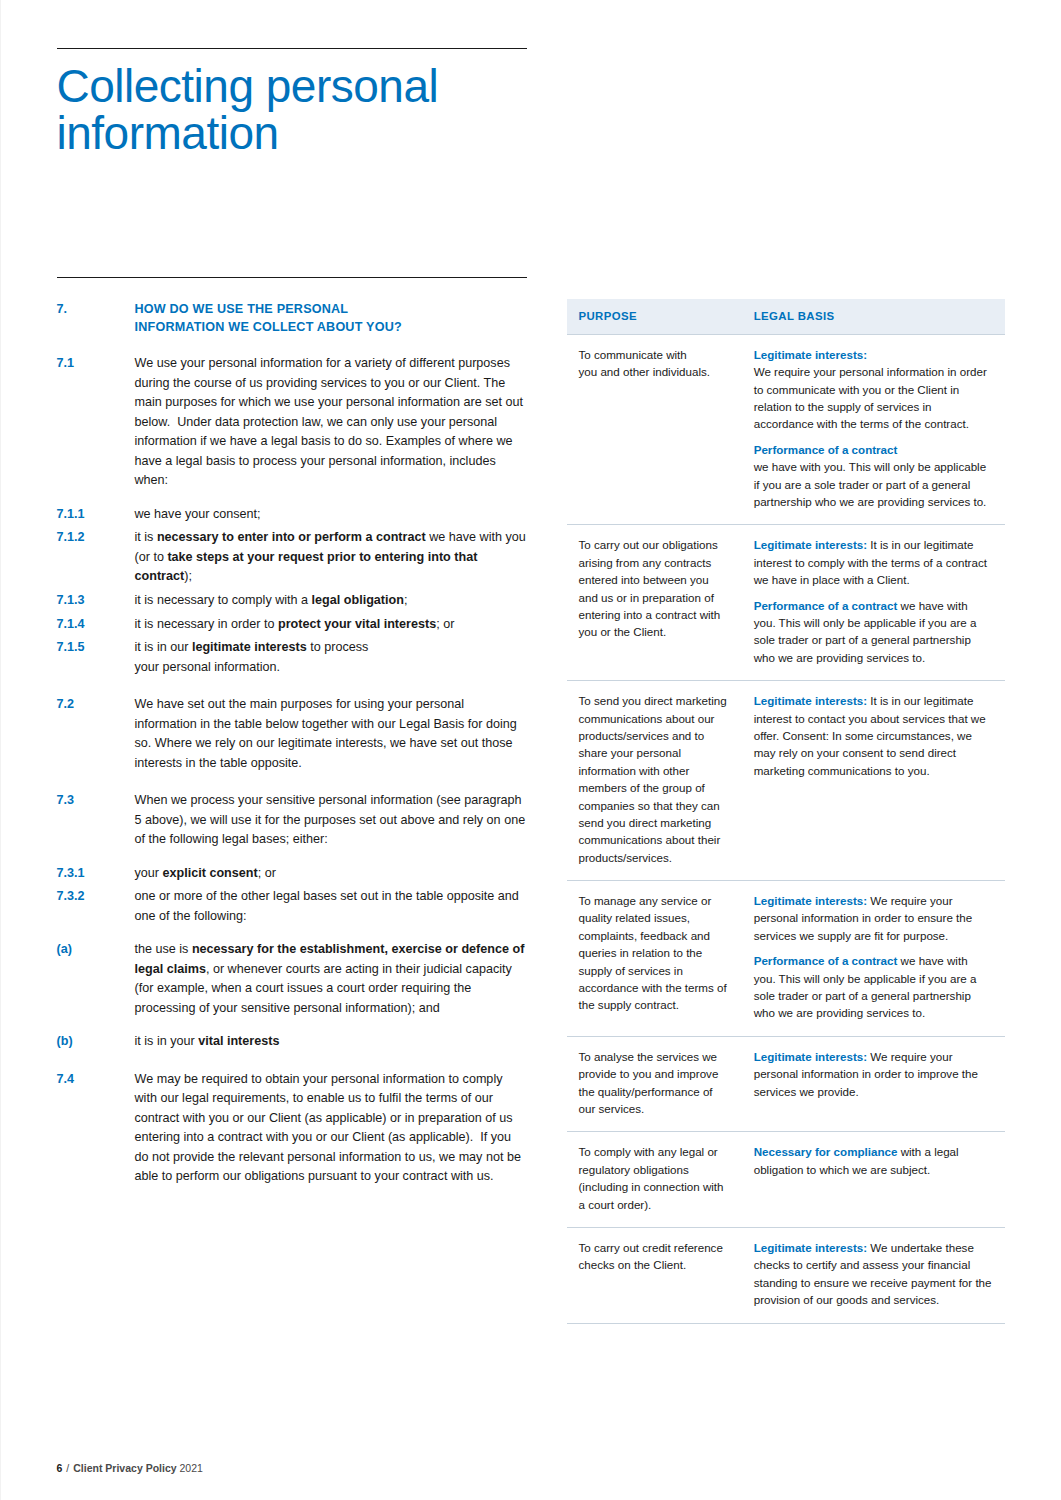Collecting personal
information
7.
How do we use the personal
information we collect about you?
7.1
We use your personal information for a variety of different purposes during the course of us providing services to you or our Client. The main purposes for which we use your personal information are set out below. Under data protection law, we can only use your personal information if we have a legal basis to do so. Examples of where we have a legal basis to process your personal information, includes when:
7.1.1
we have your consent;
7.1.2
it is necessary to enter into or perform a contract we have with you (or to take steps at your request prior to entering into that contract);
7.1.3
it is necessary to comply with a legal obligation;
7.1.4
it is necessary in order to protect your vital interests; or
7.1.5
it is in our legitimate interests to process
your personal information.
7.2
We have set out the main purposes for using your personal information in the table below together with our Legal Basis for doing so. Where we rely on our legitimate interests, we have set out those interests in the table opposite.
7.3
When we process your sensitive personal information (see paragraph 5 above), we will use it for the purposes set out above and rely on one of the following legal bases; either:
7.3.1
your explicit consent; or
7.3.2
one or more of the other legal bases set out in the table opposite and one of the following:
(a)
the use is necessary for the establishment, exercise or defence of legal claims, or whenever courts are acting in their judicial capacity (for example, when a court issues a court order requiring the processing of your sensitive personal information); and
(b)
it is in your vital interests
7.4
We may be required to obtain your personal information to comply with our legal requirements, to enable us to fulfil the terms of our contract with you or our Client (as applicable) or in preparation of us entering into a contract with you or our Client (as applicable). If you do not provide the relevant personal information to us, we may not be able to perform our obligations pursuant to your contract with us.
| Purpose | Legal basis |
| --- | --- |
| To communicate with you and other individuals. | Legitimate interests: We require your personal information in order to communicate with you or the Client in relation to the supply of services in accordance with the terms of the contract. Performance of a contract we have with you. This will only be applicable if you are a sole trader or part of a general partnership who we are providing services to. |
| To carry out our obligations arising from any contracts entered into between you and us or in preparation of entering into a contract with you or the Client. | Legitimate interests: It is in our legitimate interest to comply with the terms of a contract we have in place with a Client. Performance of a contract we have with you. This will only be applicable if you are a sole trader or part of a general partnership who we are providing services to. |
| To send you direct marketing communications about our products/services and to share your personal information with other members of the group of companies so that they can send you direct marketing communications about their products/services. | Legitimate interests: It is in our legitimate interest to contact you about services that we offer. Consent: In some circumstances, we may rely on your consent to send direct marketing communications to you. |
| To manage any service or quality related issues, complaints, feedback and queries in relation to the supply of services in accordance with the terms of the supply contract. | Legitimate interests: We require your personal information in order to ensure the services we supply are fit for purpose. Performance of a contract we have with you. This will only be applicable if you are a sole trader or part of a general partnership who we are providing services to. |
| To analyse the services we provide to you and improve the quality/performance of our services. | Legitimate interests: We require your personal information in order to improve the services we provide. |
| To comply with any legal or regulatory obligations (including in connection with a court order). | Necessary for compliance with a legal obligation to which we are subject. |
| To carry out credit reference checks on the Client. | Legitimate interests: We undertake these checks to certify and assess your financial standing to ensure we receive payment for the provision of our goods and services. |
6/Client Privacy Policy 2021